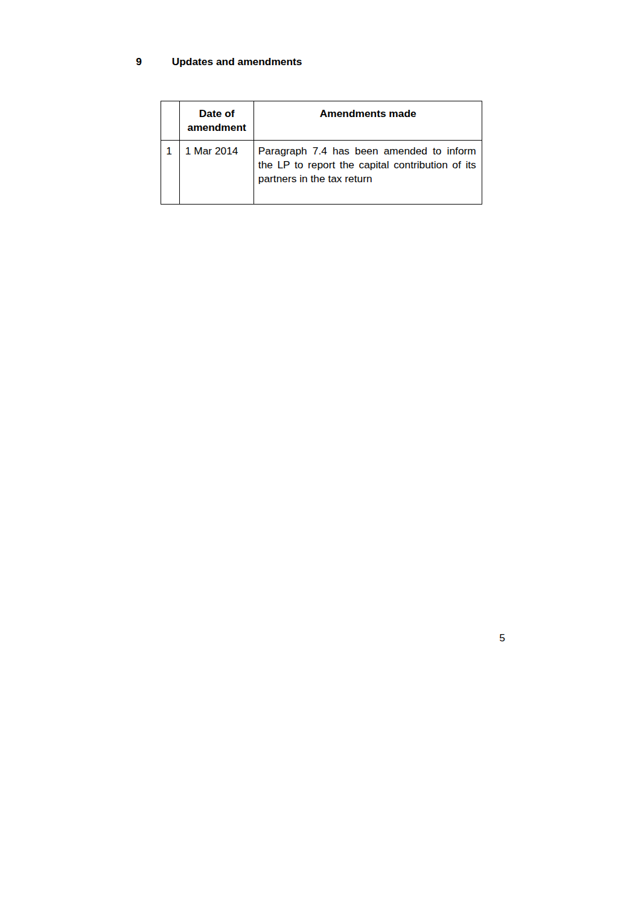9 Updates and amendments
| | Date of amendment | Amendments made |
| --- | --- | --- |
| 1 | 1 Mar 2014 | Paragraph 7.4 has been amended to inform the LP to report the capital contribution of its partners in the tax return |
5